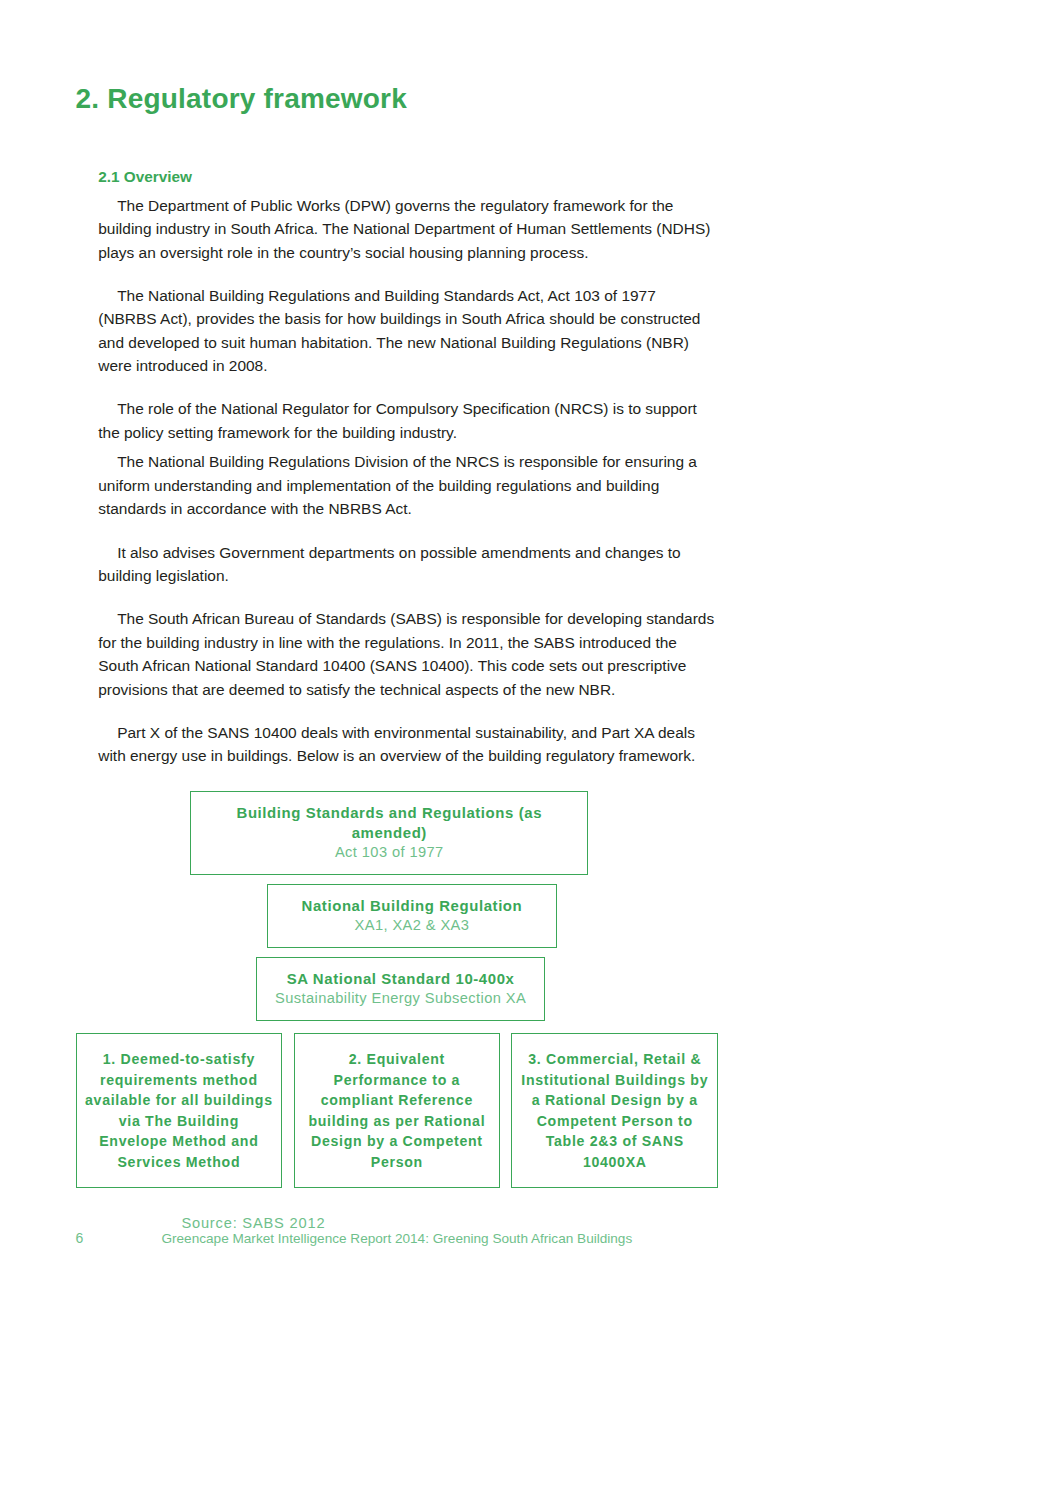2. Regulatory framework
2.1 Overview
The Department of Public Works (DPW) governs the regulatory framework for the building industry in South Africa. The National Department of Human Settlements (NDHS) plays an oversight role in the country’s social housing planning process.
The National Building Regulations and Building Standards Act, Act 103 of 1977 (NBRBS Act), provides the basis for how buildings in South Africa should be constructed and developed to suit human habitation. The new National Building Regulations (NBR) were introduced in 2008.
The role of the National Regulator for Compulsory Specification (NRCS) is to support the policy setting framework for the building industry.
The National Building Regulations Division of the NRCS is responsible for ensuring a uniform understanding and implementation of the building regulations and building standards in accordance with the NBRBS Act.
It also advises Government departments on possible amendments and changes to building legislation.
The South African Bureau of Standards (SABS) is responsible for developing standards for the building industry in line with the regulations. In 2011, the SABS introduced the South African National Standard 10400 (SANS 10400). This code sets out prescriptive provisions that are deemed to satisfy the technical aspects of the new NBR.
Part X of the SANS 10400 deals with environmental sustainability, and Part XA deals with energy use in buildings. Below is an overview of the building regulatory framework.
Building Standards and Regulations (as amended)
Act 103 of 1977
National Building Regulation
XA1, XA2 & XA3
SA National Standard 10-400x
Sustainability Energy Subsection XA
1. Deemed-to-satisfy requirements method available for all buildings via The Building Envelope Method and Services Method
2. Equivalent Performance to a compliant Reference building as per Rational Design by a Competent Person
3. Commercial, Retail & Institutional Buildings by a Rational Design by a Competent Person to Table 2&3 of SANS 10400XA
Source: SABS 2012
6
Greencape Market Intelligence Report 2014: Greening South African Buildings